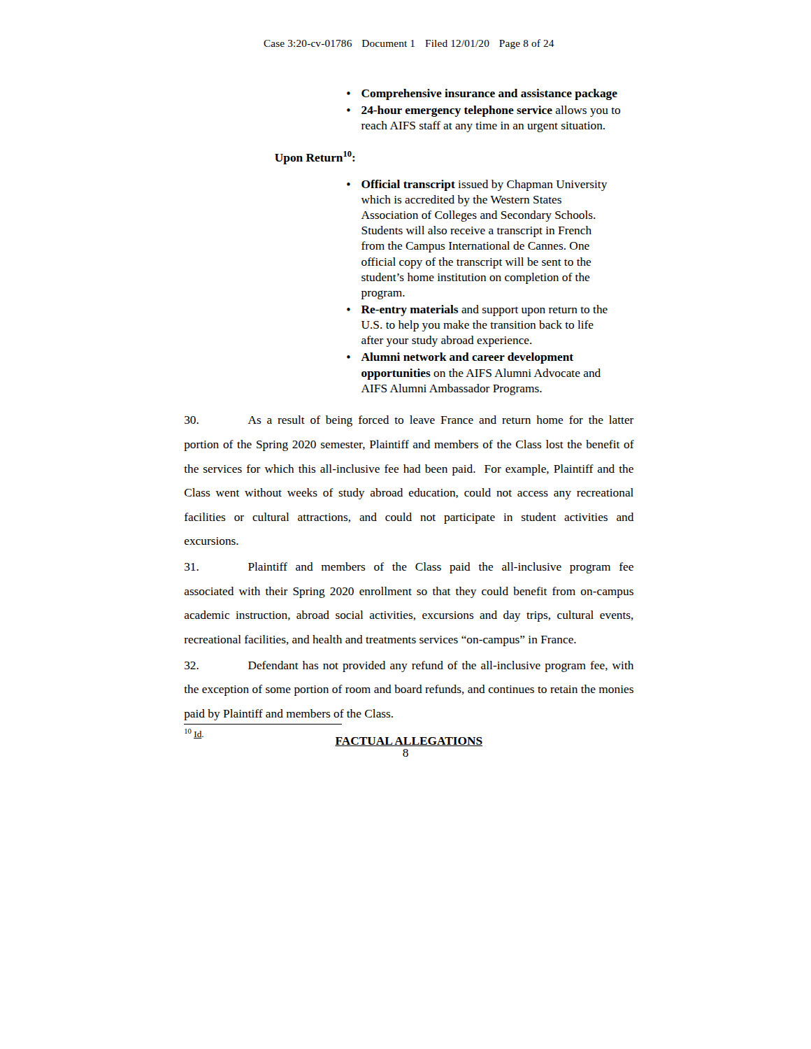Case 3:20-cv-01786 Document 1 Filed 12/01/20 Page 8 of 24
Comprehensive insurance and assistance package
24-hour emergency telephone service allows you to reach AIFS staff at any time in an urgent situation.
Upon Return10:
Official transcript issued by Chapman University which is accredited by the Western States Association of Colleges and Secondary Schools. Students will also receive a transcript in French from the Campus International de Cannes. One official copy of the transcript will be sent to the student’s home institution on completion of the program.
Re-entry materials and support upon return to the U.S. to help you make the transition back to life after your study abroad experience.
Alumni network and career development opportunities on the AIFS Alumni Advocate and AIFS Alumni Ambassador Programs.
30. As a result of being forced to leave France and return home for the latter portion of the Spring 2020 semester, Plaintiff and members of the Class lost the benefit of the services for which this all-inclusive fee had been paid. For example, Plaintiff and the Class went without weeks of study abroad education, could not access any recreational facilities or cultural attractions, and could not participate in student activities and excursions.
31. Plaintiff and members of the Class paid the all-inclusive program fee associated with their Spring 2020 enrollment so that they could benefit from on-campus academic instruction, abroad social activities, excursions and day trips, cultural events, recreational facilities, and health and treatments services “on-campus” in France.
32. Defendant has not provided any refund of the all-inclusive program fee, with the exception of some portion of room and board refunds, and continues to retain the monies paid by Plaintiff and members of the Class.
FACTUAL ALLEGATIONS
10 Id.
8